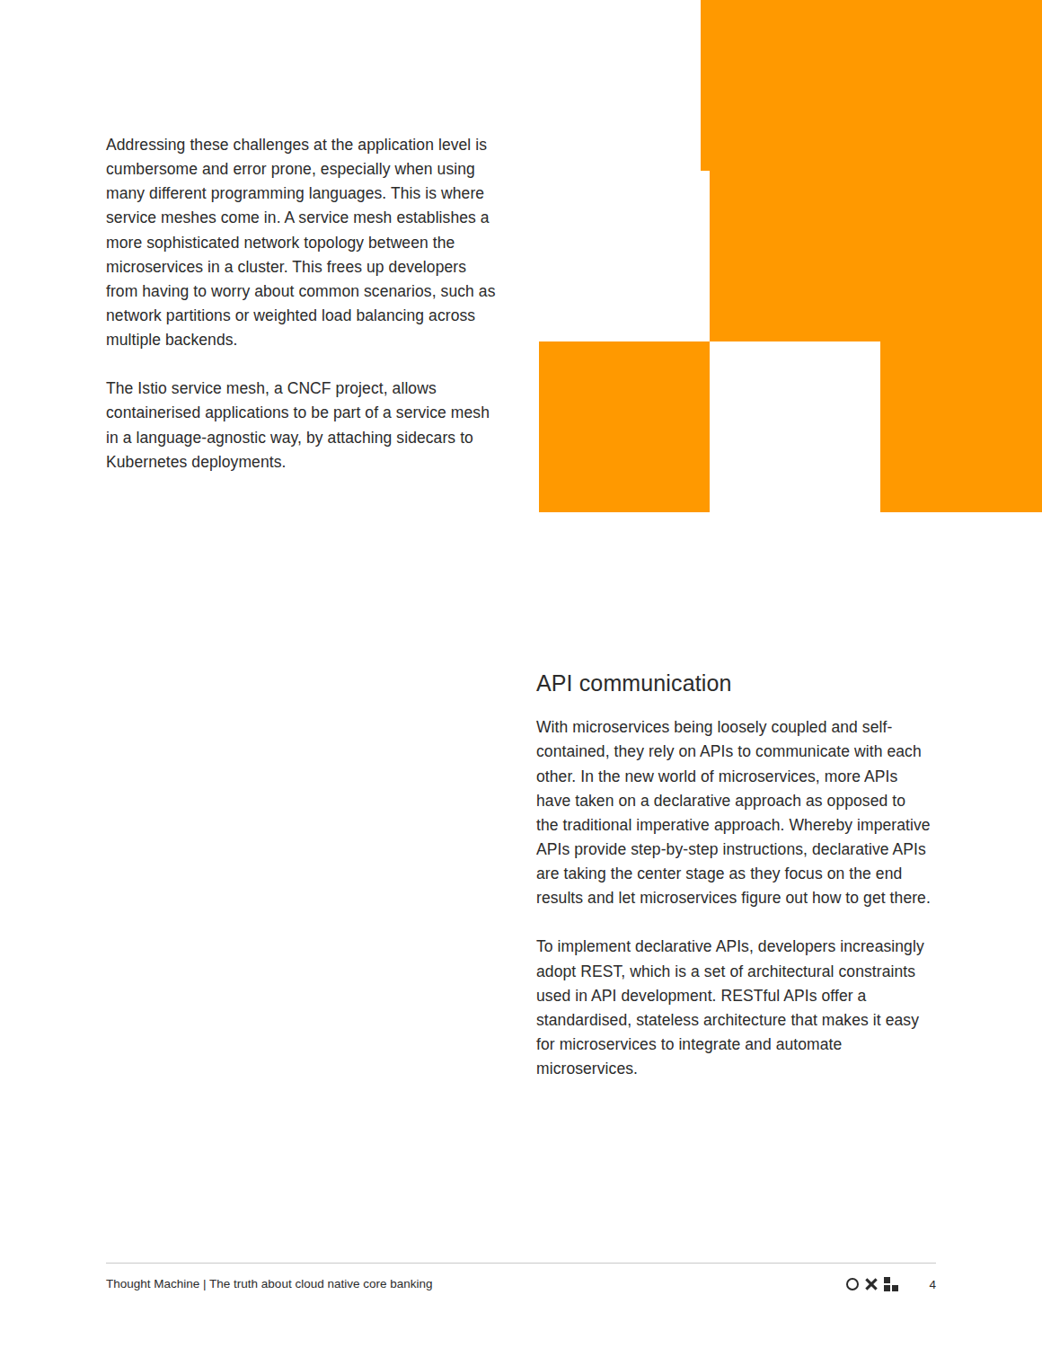Addressing these challenges at the application level is cumbersome and error prone, especially when using many different programming languages. This is where service meshes come in. A service mesh establishes a more sophisticated network topology between the microservices in a cluster. This frees up developers from having to worry about common scenarios, such as network partitions or weighted load balancing across multiple backends.
The Istio service mesh, a CNCF project, allows containerised applications to be part of a service mesh in a language-agnostic way, by attaching sidecars to Kubernetes deployments.
API communication
With microservices being loosely coupled and self-contained, they rely on APIs to communicate with each other. In the new world of microservices, more APIs have taken on a declarative approach as opposed to the traditional imperative approach. Whereby imperative APIs provide step-by-step instructions, declarative APIs are taking the center stage as they focus on the end results and let microservices figure out how to get there.
To implement declarative APIs, developers increasingly adopt REST, which is a set of architectural constraints used in API development. RESTful APIs offer a standardised, stateless architecture that makes it easy for microservices to integrate and automate microservices.
Thought Machine | The truth about cloud native core banking
4